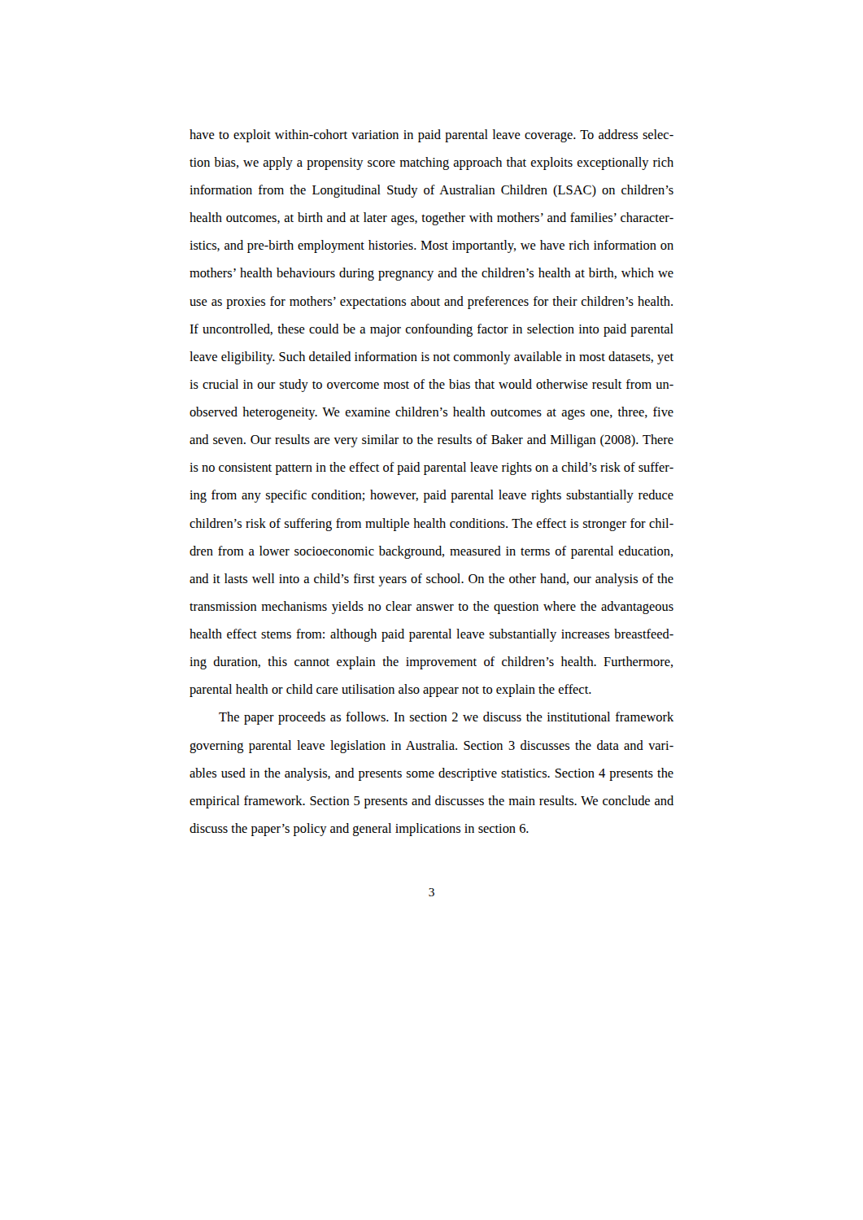have to exploit within-cohort variation in paid parental leave coverage. To address selection bias, we apply a propensity score matching approach that exploits exceptionally rich information from the Longitudinal Study of Australian Children (LSAC) on children’s health outcomes, at birth and at later ages, together with mothers’ and families’ characteristics, and pre-birth employment histories. Most importantly, we have rich information on mothers’ health behaviours during pregnancy and the children’s health at birth, which we use as proxies for mothers’ expectations about and preferences for their children’s health. If uncontrolled, these could be a major confounding factor in selection into paid parental leave eligibility. Such detailed information is not commonly available in most datasets, yet is crucial in our study to overcome most of the bias that would otherwise result from unobserved heterogeneity. We examine children’s health outcomes at ages one, three, five and seven. Our results are very similar to the results of Baker and Milligan (2008). There is no consistent pattern in the effect of paid parental leave rights on a child’s risk of suffering from any specific condition; however, paid parental leave rights substantially reduce children’s risk of suffering from multiple health conditions. The effect is stronger for children from a lower socioeconomic background, measured in terms of parental education, and it lasts well into a child’s first years of school. On the other hand, our analysis of the transmission mechanisms yields no clear answer to the question where the advantageous health effect stems from: although paid parental leave substantially increases breastfeeding duration, this cannot explain the improvement of children’s health. Furthermore, parental health or child care utilisation also appear not to explain the effect.
The paper proceeds as follows. In section 2 we discuss the institutional framework governing parental leave legislation in Australia. Section 3 discusses the data and variables used in the analysis, and presents some descriptive statistics. Section 4 presents the empirical framework. Section 5 presents and discusses the main results. We conclude and discuss the paper’s policy and general implications in section 6.
3